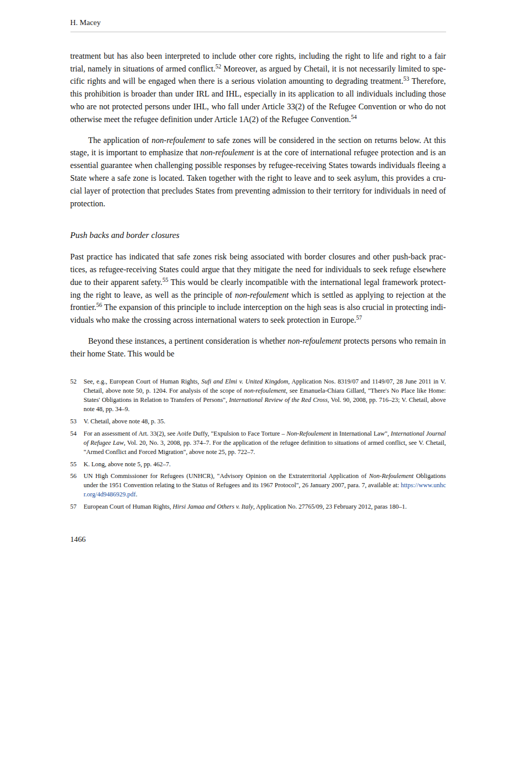H. Macey
treatment but has also been interpreted to include other core rights, including the right to life and right to a fair trial, namely in situations of armed conflict.52 Moreover, as argued by Chetail, it is not necessarily limited to specific rights and will be engaged when there is a serious violation amounting to degrading treatment.53 Therefore, this prohibition is broader than under IRL and IHL, especially in its application to all individuals including those who are not protected persons under IHL, who fall under Article 33(2) of the Refugee Convention or who do not otherwise meet the refugee definition under Article 1A(2) of the Refugee Convention.54
The application of non-refoulement to safe zones will be considered in the section on returns below. At this stage, it is important to emphasize that non-refoulement is at the core of international refugee protection and is an essential guarantee when challenging possible responses by refugee-receiving States towards individuals fleeing a State where a safe zone is located. Taken together with the right to leave and to seek asylum, this provides a crucial layer of protection that precludes States from preventing admission to their territory for individuals in need of protection.
Push backs and border closures
Past practice has indicated that safe zones risk being associated with border closures and other push-back practices, as refugee-receiving States could argue that they mitigate the need for individuals to seek refuge elsewhere due to their apparent safety.55 This would be clearly incompatible with the international legal framework protecting the right to leave, as well as the principle of non-refoulement which is settled as applying to rejection at the frontier.56 The expansion of this principle to include interception on the high seas is also crucial in protecting individuals who make the crossing across international waters to seek protection in Europe.57
Beyond these instances, a pertinent consideration is whether non-refoulement protects persons who remain in their home State. This would be
52 See, e.g., European Court of Human Rights, Sufi and Elmi v. United Kingdom, Application Nos. 8319/07 and 1149/07, 28 June 2011 in V. Chetail, above note 50, p. 1204. For analysis of the scope of non-refoulement, see Emanuela-Chiara Gillard, "There's No Place like Home: States' Obligations in Relation to Transfers of Persons", International Review of the Red Cross, Vol. 90, 2008, pp. 716–23; V. Chetail, above note 48, pp. 34–9.
53 V. Chetail, above note 48, p. 35.
54 For an assessment of Art. 33(2), see Aoife Duffy, "Expulsion to Face Torture – Non-Refoulement in International Law", International Journal of Refugee Law, Vol. 20, No. 3, 2008, pp. 374–7. For the application of the refugee definition to situations of armed conflict, see V. Chetail, "Armed Conflict and Forced Migration", above note 25, pp. 722–7.
55 K. Long, above note 5, pp. 462–7.
56 UN High Commissioner for Refugees (UNHCR), "Advisory Opinion on the Extraterritorial Application of Non-Refoulement Obligations under the 1951 Convention relating to the Status of Refugees and its 1967 Protocol", 26 January 2007, para. 7, available at: https://www.unhcr.org/4d9486929.pdf.
57 European Court of Human Rights, Hirsi Jamaa and Others v. Italy, Application No. 27765/09, 23 February 2012, paras 180–1.
1466